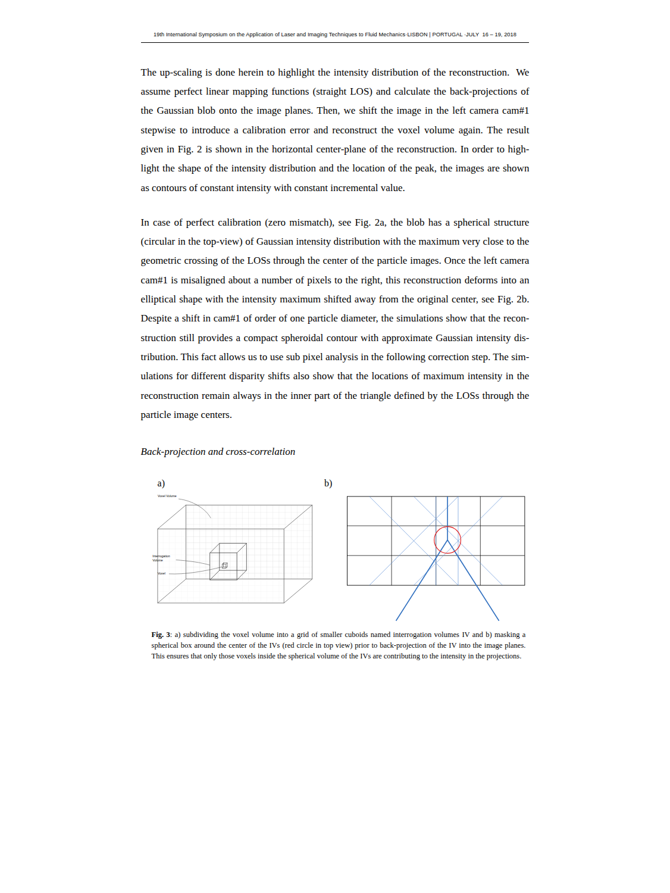19th International Symposium on the Application of Laser and Imaging Techniques to Fluid Mechanics·LISBON | PORTUGAL ·JULY 16 – 19, 2018
The up-scaling is done herein to highlight the intensity distribution of the reconstruction. We assume perfect linear mapping functions (straight LOS) and calculate the back-projections of the Gaussian blob onto the image planes. Then, we shift the image in the left camera cam#1 stepwise to introduce a calibration error and reconstruct the voxel volume again. The result given in Fig. 2 is shown in the horizontal center-plane of the reconstruction. In order to highlight the shape of the intensity distribution and the location of the peak, the images are shown as contours of constant intensity with constant incremental value.
In case of perfect calibration (zero mismatch), see Fig. 2a, the blob has a spherical structure (circular in the top-view) of Gaussian intensity distribution with the maximum very close to the geometric crossing of the LOSs through the center of the particle images. Once the left camera cam#1 is misaligned about a number of pixels to the right, this reconstruction deforms into an elliptical shape with the intensity maximum shifted away from the original center, see Fig. 2b. Despite a shift in cam#1 of order of one particle diameter, the simulations show that the reconstruction still provides a compact spheroidal contour with approximate Gaussian intensity distribution. This fact allows us to use sub pixel analysis in the following correction step. The simulations for different disparity shifts also show that the locations of maximum intensity in the reconstruction remain always in the inner part of the triangle defined by the LOSs through the particle image centers.
Back-projection and cross-correlation
a) b)
Voxel Volume Interrogation Volume Voxel
Fig. 3: a) subdividing the voxel volume into a grid of smaller cuboids named interrogation volumes IV and b) masking a spherical box around the center of the IVs (red circle in top view) prior to back-projection of the IV into the image planes. This ensures that only those voxels inside the spherical volume of the IVs are contributing to the intensity in the projections.